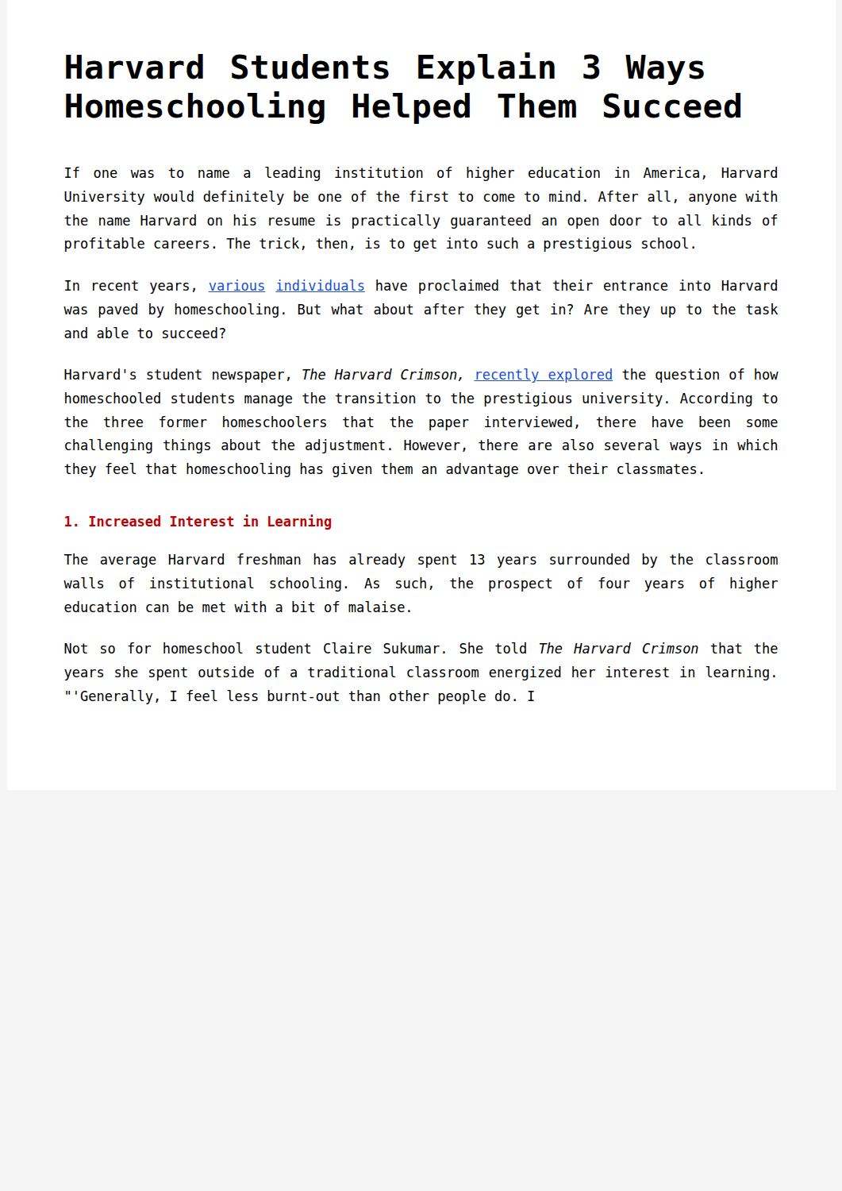Harvard Students Explain 3 Ways Homeschooling Helped Them Succeed
If one was to name a leading institution of higher education in America, Harvard University would definitely be one of the first to come to mind. After all, anyone with the name Harvard on his resume is practically guaranteed an open door to all kinds of profitable careers. The trick, then, is to get into such a prestigious school.
In recent years, various individuals have proclaimed that their entrance into Harvard was paved by homeschooling. But what about after they get in? Are they up to the task and able to succeed?
Harvard's student newspaper, The Harvard Crimson, recently explored the question of how homeschooled students manage the transition to the prestigious university. According to the three former homeschoolers that the paper interviewed, there have been some challenging things about the adjustment. However, there are also several ways in which they feel that homeschooling has given them an advantage over their classmates.
1. Increased Interest in Learning
The average Harvard freshman has already spent 13 years surrounded by the classroom walls of institutional schooling. As such, the prospect of four years of higher education can be met with a bit of malaise.
Not so for homeschool student Claire Sukumar. She told The Harvard Crimson that the years she spent outside of a traditional classroom energized her interest in learning. "'Generally, I feel less burnt-out than other people do. I